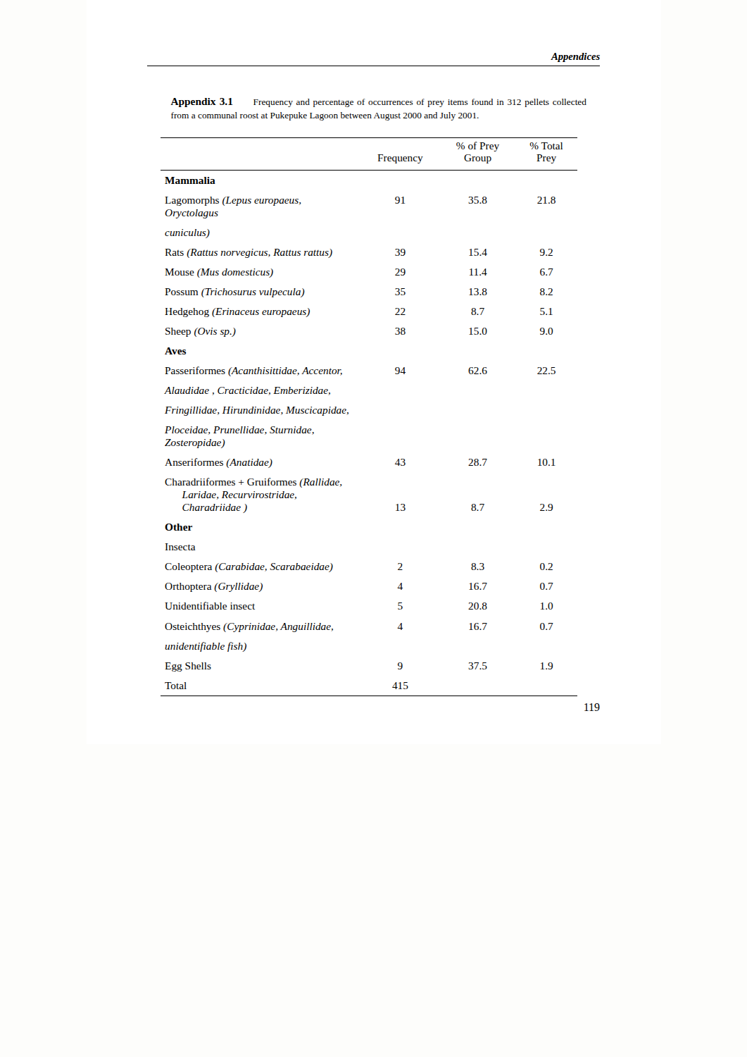Appendices
Appendix 3.1 Frequency and percentage of occurrences of prey items found in 312 pellets collected from a communal roost at Pukepuke Lagoon between August 2000 and July 2001.
| | Frequency | % of Prey Group | % Total Prey |
| --- | --- | --- | --- |
| Mammalia | | | |
| Lagomorphs (Lepus europaeus, Oryctolagus | 91 | 35.8 | 21.8 |
| cuniculus) | | | |
| Rats (Rattus norvegicus, Rattus rattus) | 39 | 15.4 | 9.2 |
| Mouse (Mus domesticus) | 29 | 11.4 | 6.7 |
| Possum (Trichosurus vulpecula) | 35 | 13.8 | 8.2 |
| Hedgehog (Erinaceus europaeus) | 22 | 8.7 | 5.1 |
| Sheep (Ovis sp.) | 38 | 15.0 | 9.0 |
| Aves | | | |
| Passeriformes (Acanthisittidae, Accentor, | 94 | 62.6 | 22.5 |
| Alaudidae , Cracticidae, Emberizidae, | | | |
| Fringillidae, Hirundinidae, Muscicapidae, | | | |
| Ploceidae, Prunellidae, Sturnidae, Zosteropidae) | | | |
| Anseriformes (Anatidae) | 43 | 28.7 | 10.1 |
| Charadriiformes + Gruiformes (Rallidae, Laridae, Recurvirostridae, Charadriidae ) | 13 | 8.7 | 2.9 |
| Other | | | |
| Insecta | | | |
| Coleoptera (Carabidae, Scarabaeidae) | 2 | 8.3 | 0.2 |
| Orthoptera (Gryllidae) | 4 | 16.7 | 0.7 |
| Unidentifiable insect | 5 | 20.8 | 1.0 |
| Osteichthyes (Cyprinidae, Anguillidae, | 4 | 16.7 | 0.7 |
| unidentifiable fish) | | | |
| Egg Shells | 9 | 37.5 | 1.9 |
| Total | 415 | | |
119